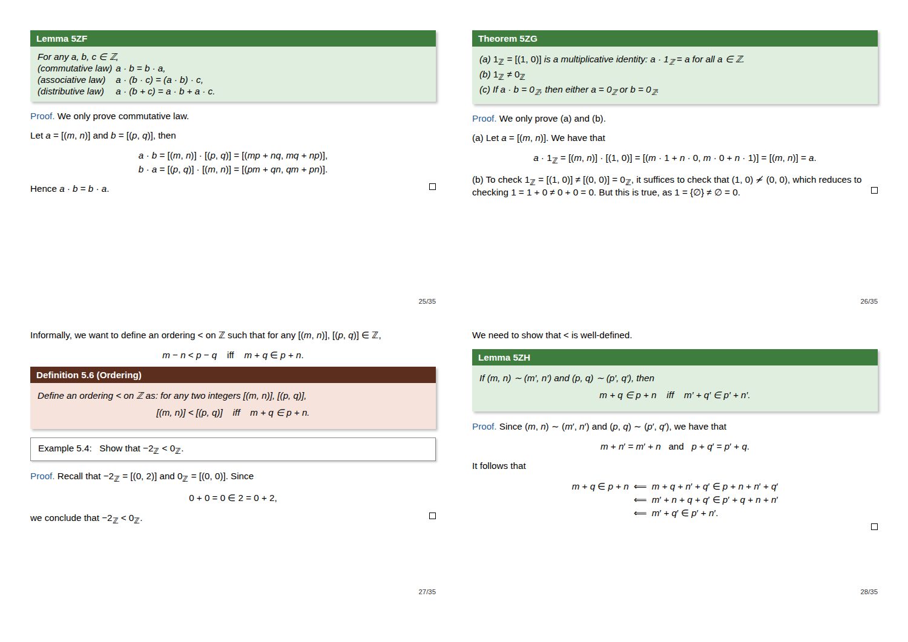Lemma 5ZF
For any a, b, c ∈ ℤ,
| (commutative law) | a · b = b · a, |
| (associative law) | a · (b · c) = (a · b) · c, |
| (distributive law) | a · (b + c) = a · b + a · c. |
Proof. We only prove commutative law.
Let a = [(m, n)] and b = [(p, q)], then
a · b = [(m, n)] · [(p, q)] = [(mp + nq, mq + np)],
b · a = [(p, q)] · [(m, n)] = [(pm + qn, qm + pn)].
Hence a · b = b · a.
25/35
Theorem 5ZG
(a) 1ℤ = [(1, 0)] is a multiplicative identity: a · 1ℤ = a for all a ∈ ℤ.
(b) 1ℤ ≠ 0ℤ
(c) If a · b = 0ℤ, then either a = 0ℤ or b = 0ℤ.
Proof. We only prove (a) and (b).
(a) Let a = [(m, n)]. We have that
a · 1ℤ = [(m, n)] · [(1, 0)] = [(m · 1 + n · 0, m · 0 + n · 1)] = [(m, n)] = a.
(b) To check 1ℤ = [(1, 0)] ≠ [(0, 0)] = 0ℤ, it suffices to check that (1, 0) ≁̸ (0, 0), which reduces to checking 1 = 1 + 0 ≠ 0 + 0 = 0. But this is true, as 1 = {∅} ≠ ∅ = 0.
26/35
Informally, we want to define an ordering < on ℤ such that for any [(m, n)], [(p, q)] ∈ ℤ,
m − n < p − q iff m + q ∈ p + n.
Definition 5.6 (Ordering)
Define an ordering < on ℤ as: for any two integers [(m, n)], [(p, q)],
[(m, n)] < [(p, q)] iff m + q ∈ p + n.
Example 5.4: Show that −2ℤ < 0ℤ.
Proof. Recall that −2ℤ = [(0, 2)] and 0ℤ = [(0, 0)]. Since
0 + 0 = 0 ∈ 2 = 0 + 2,
we conclude that −2ℤ < 0ℤ.
27/35
We need to show that < is well-defined.
Lemma 5ZH
If (m, n) ∼ (m′, n′) and (p, q) ∼ (p′, q′), then
m + q ∈ p + n iff m′ + q′ ∈ p′ + n′.
Proof. Since (m, n) ∼ (m′, n′) and (p, q) ∼ (p′, q′), we have that
m + n′ = m′ + n and p + q′ = p′ + q.
It follows that
| m + q ∈ p + n | ⟸ | m + q + n ′ + q ′ ∈ p + n + n ′ + q ′ |
| | ⟸ | m ′ + n + q + q ′ ∈ p ′ + q + n + n ′ |
| | ⟸ | m ′ + q ′ ∈ p ′ + n ′. |
28/35